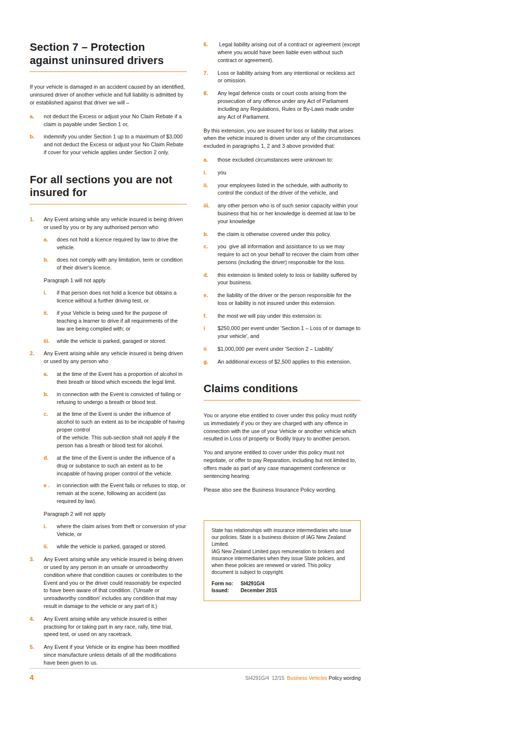Section 7 – Protection
against uninsured drivers
If your vehicle is damaged in an accident caused by an identified, uninsured driver of another vehicle and full liability is admitted by or established against that driver we will –
a. not deduct the Excess or adjust your No Claim Rebate if a claim is payable under Section 1 or,
b. indemnify you under Section 1 up to a maximum of $3,000 and not deduct the Excess or adjust your No Claim Rebate if cover for your vehicle applies under Section 2 only.
For all sections you are not insured for
1. Any Event arising while any vehicle insured is being driven or used by you or by any authorised person who
a. does not hold a licence required by law to drive the vehicle.
b. does not comply with any limitation, term or condition of their driver's licence.
Paragraph 1 will not apply
i. if that person does not hold a licence but obtains a licence without a further driving test, or
ii. if your Vehicle is being used for the purpose of teaching a learner to drive if all requirements of the law are being complied with; or
iii. while the vehicle is parked, garaged or stored.
2. Any Event arising while any vehicle insured is being driven or used by any person who
a. at the time of the Event has a proportion of alcohol in their breath or blood which exceeds the legal limit.
b. in connection with the Event is convicted of failing or refusing to undergo a breath or blood test.
c. at the time of the Event is under the influence of alcohol to such an extent as to be incapable of having proper control
of the vehicle. This sub-section shall not apply if the person has a breath or blood test for alcohol.
d. at the time of the Event is under the influence of a drug or substance to such an extent as to be incapable of having proper control of the vehicle.
e . in connection with the Event fails or refuses to stop, or remain at the scene, following an accident (as required by law).
Paragraph 2 will not apply
i. where the claim arises from theft or conversion of your Vehicle, or
ii. while the vehicle is parked, garaged or stored.
3. Any Event arising while any vehicle insured is being driven or used by any person in an unsafe or unroadworthy condition where that condition causes or contributes to the Event and you or the driver could reasonably be expected to have been aware of that condition. ('Unsafe or unroadworthy condition' includes any condition that may result in damage to the vehicle or any part of it.)
4. Any Event arising while any vehicle insured is either practising for or taking part in any race, rally, time trial, speed test, or used on any racetrack.
5. Any Event if your Vehicle or its engine has been modified since manufacture unless details of all the modifications have been given to us.
6. Legal liability arising out of a contract or agreement (except where you would have been liable even without such contract or agreement).
7. Loss or liability arising from any intentional or reckless act or omission.
8. Any legal defence costs or court costs arising from the prosecution of any offence under any Act of Parliament including any Regulations, Rules or By-Laws made under any Act of Parliament.
By this extension, you are insured for loss or liability that arises when the vehicle insured is driven under any of the circumstances excluded in paragraphs 1, 2 and 3 above provided that:
a. those excluded circumstances were unknown to:
i. you
ii. your employees listed in the schedule, with authority to control the conduct of the driver of the vehicle, and
iii. any other person who is of such senior capacity within your business that his or her knowledge is deemed at law to be your knowledge
b. the claim is otherwise covered under this policy.
c. you give all information and assistance to us we may require to act on your behalf to recover the claim from other persons (including the driver) responsible for the loss.
d. this extension is limited solely to loss or liability suffered by your business.
e. the liability of the driver or the person responsible for the loss or liability is not insured under this extension.
f. the most we will pay under this extension is:
i$250,000 per event under 'Section 1 – Loss of or damage to your vehicle', and
ii$1,000,000 per event under 'Section 2 – Liability'
g. An additional excess of $2,500 applies to this extension.
Claims conditions
You or anyone else entitled to cover under this policy must notify us immediately if you or they are charged with any offence in connection with the use of your Vehicle or another vehicle which resulted in Loss of property or Bodily Injury to another person.
You and anyone entitled to cover under this policy must not negotiate, or offer to pay Reparation, including but not limited to, offers made as part of any case management conference or sentencing hearing.
Please also see the Business Insurance Policy wording.
State has relationships with insurance intermediaries who issue our policies. State is a business division of IAG New Zealand Limited.
IAG New Zealand Limited pays remuneration to brokers and insurance intermediaries when they issue State policies, and when these policies are renewed or varied. This policy document is subject to copyright.
| Form no: | SI4291G/4 |
| Issued: | December 2015 |
4
SI4291G/4 12/15 Business Vehicles Policy wording